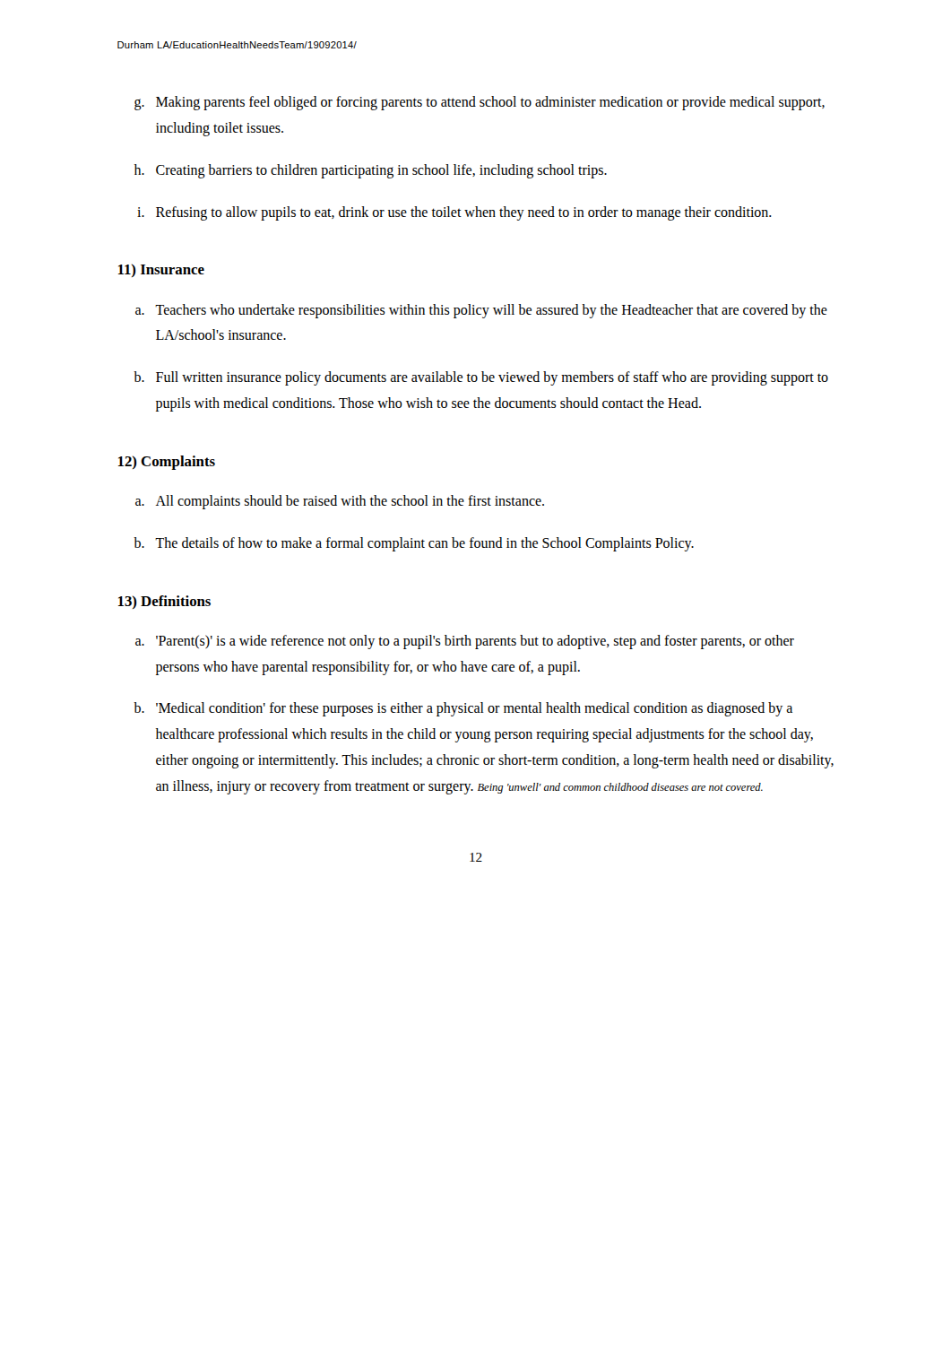Durham LA/EducationHealthNeedsTeam/19092014/
Making parents feel obliged or forcing parents to attend school to administer medication or provide medical support, including toilet issues.
Creating barriers to children participating in school life, including school trips.
Refusing to allow pupils to eat, drink or use the toilet when they need to in order to manage their condition.
11) Insurance
Teachers who undertake responsibilities within this policy will be assured by the Headteacher that are covered by the LA/school's insurance.
Full written insurance policy documents are available to be viewed by members of staff who are providing support to pupils with medical conditions. Those who wish to see the documents should contact the Head.
12) Complaints
All complaints should be raised with the school in the first instance.
The details of how to make a formal complaint can be found in the School Complaints Policy.
13) Definitions
'Parent(s)' is a wide reference not only to a pupil's birth parents but to adoptive, step and foster parents, or other persons who have parental responsibility for, or who have care of, a pupil.
'Medical condition' for these purposes is either a physical or mental health medical condition as diagnosed by a healthcare professional which results in the child or young person requiring special adjustments for the school day, either ongoing or intermittently. This includes; a chronic or short-term condition, a long-term health need or disability, an illness, injury or recovery from treatment or surgery. Being 'unwell' and common childhood diseases are not covered.
12